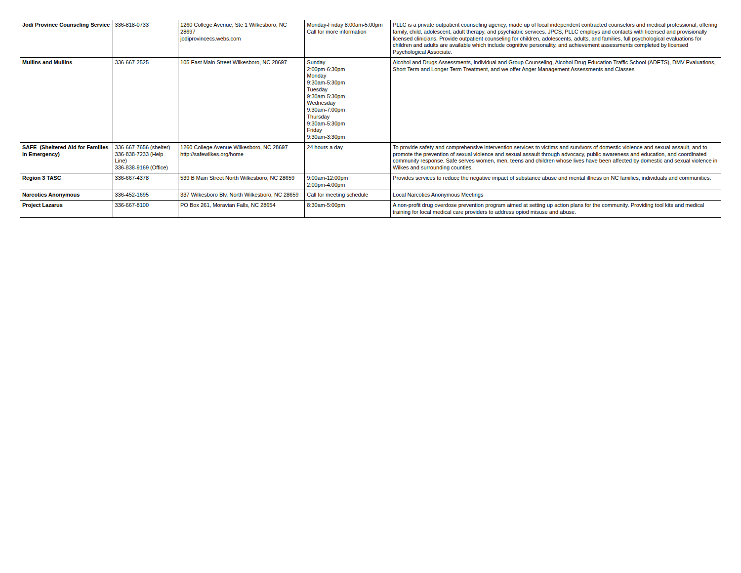| Jodi Province Counseling Service | 336-818-0733 | 1260 College Avenue, Ste 1 Wilkesboro, NC 28697 jodiprovincecs.webs.com | Monday-Friday 8:00am-5:00pm Call for more information | PLLC is a private outpatient counseling agency, made up of local independent contracted counselors and medical professional, offering family, child, adolescent, adult therapy, and psychiatric services. JPCS, PLLC employs and contacts with licensed and provisionally licensed clinicians. Provide outpatient counseling for children, adolescents, adults, and families, full psychological evaluations for children and adults are available which include cognitive personality, and achievement assessments completed by licensed Psychological Associate. |
| Mullins and Mullins | 336-667-2525 | 105 East Main Street Wilkesboro, NC 28697 | Sunday 2:00pm-6:30pm Monday 9:30am-5:30pm Tuesday 9:30am-5:30pm Wednesday 9:30am-7:00pm Thursday 9:30am-5:30pm Friday 9:30am-3:30pm | Alcohol and Drugs Assessments, individual and Group Counseling, Alcohol Drug Education Traffic School (ADETS), DMV Evaluations, Short Term and Longer Term Treatment, and we offer Anger Management Assessments and Classes |
| SAFE (Sheltered Aid for Families in Emergency) | 336-667-7656 (shelter) 336-838-7233 (Help Line) 336-838-9169 (Office) | 1260 College Avenue Wilkesboro, NC 28697 http://safewilkes.org/home | 24 hours a day | To provide safety and comprehensive intervention services to victims and survivors of domestic violence and sexual assault, and to promote the prevention of sexual violence and sexual assault through advocacy, public awareness and education, and coordinated community response. Safe serves women, men, teens and children whose lives have been affected by domestic and sexual violence in Wilkes and surrounding counties. |
| Region 3 TASC | 336-667-4378 | 539 B Main Street North Wilkesboro, NC 28659 | 9:00am-12:00pm 2:00pm-4:00pm | Provides services to reduce the negative impact of substance abuse and mental illness on NC families, individuals and communities. |
| Narcotics Anonymous | 336-452-1695 | 337 Wilkesboro Blv. North Wilkesboro, NC 28659 | Call for meeting schedule | Local Narcotics Anonymous Meetings |
| Project Lazarus | 336-667-8100 | PO Box 261, Moravian Falls, NC 28654 | 8:30am-5:00pm | A non-profit drug overdose prevention program aimed at setting up action plans for the community. Providing tool kits and medical training for local medical care providers to address opiod misuse and abuse. |